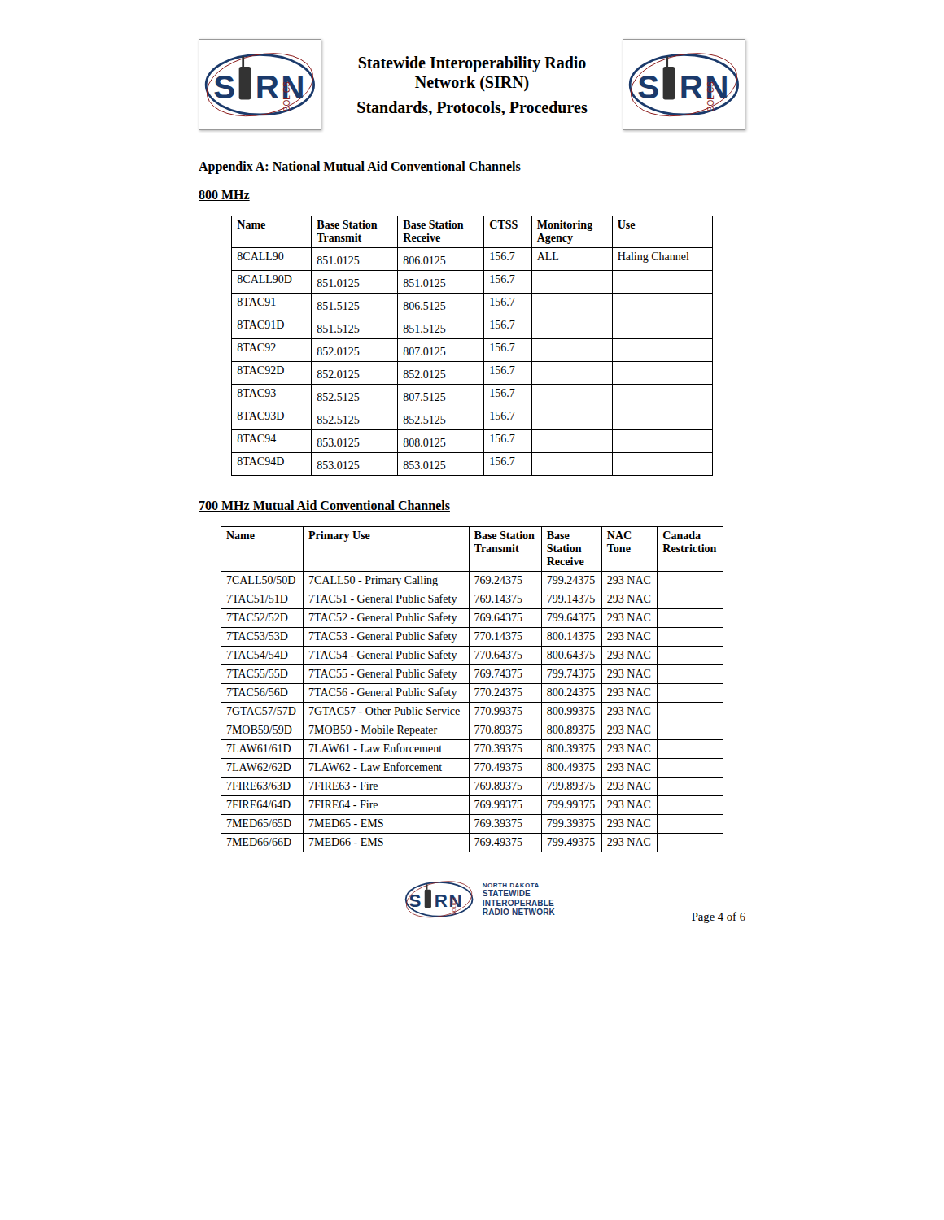S R N SOLICS
Statewide Interoperability Radio Network (SIRN)
Standards, Protocols, Procedures
S R N SOLICS
Appendix A: National Mutual Aid Conventional Channels
800 MHz
| Name | Base Station Transmit | Base Station Receive | CTSS | Monitoring Agency | Use |
| --- | --- | --- | --- | --- | --- |
| 8CALL90 | 851.0125 | 806.0125 | 156.7 | ALL | Haling Channel |
| 8CALL90D | 851.0125 | 851.0125 | 156.7 | | |
| 8TAC91 | 851.5125 | 806.5125 | 156.7 | | |
| 8TAC91D | 851.5125 | 851.5125 | 156.7 | | |
| 8TAC92 | 852.0125 | 807.0125 | 156.7 | | |
| 8TAC92D | 852.0125 | 852.0125 | 156.7 | | |
| 8TAC93 | 852.5125 | 807.5125 | 156.7 | | |
| 8TAC93D | 852.5125 | 852.5125 | 156.7 | | |
| 8TAC94 | 853.0125 | 808.0125 | 156.7 | | |
| 8TAC94D | 853.0125 | 853.0125 | 156.7 | | |
700 MHz Mutual Aid Conventional Channels
| Name | Primary Use | Base Station Transmit | Base Station Receive | NAC Tone | Canada Restriction |
| --- | --- | --- | --- | --- | --- |
| 7CALL50/50D | 7CALL50 - Primary Calling | 769.24375 | 799.24375 | 293 NAC | |
| 7TAC51/51D | 7TAC51 - General Public Safety | 769.14375 | 799.14375 | 293 NAC | |
| 7TAC52/52D | 7TAC52 - General Public Safety | 769.64375 | 799.64375 | 293 NAC | |
| 7TAC53/53D | 7TAC53 - General Public Safety | 770.14375 | 800.14375 | 293 NAC | |
| 7TAC54/54D | 7TAC54 - General Public Safety | 770.64375 | 800.64375 | 293 NAC | |
| 7TAC55/55D | 7TAC55 - General Public Safety | 769.74375 | 799.74375 | 293 NAC | |
| 7TAC56/56D | 7TAC56 - General Public Safety | 770.24375 | 800.24375 | 293 NAC | |
| 7GTAC57/57D | 7GTAC57 - Other Public Service | 770.99375 | 800.99375 | 293 NAC | |
| 7MOB59/59D | 7MOB59 - Mobile Repeater | 770.89375 | 800.89375 | 293 NAC | |
| 7LAW61/61D | 7LAW61 - Law Enforcement | 770.39375 | 800.39375 | 293 NAC | |
| 7LAW62/62D | 7LAW62 - Law Enforcement | 770.49375 | 800.49375 | 293 NAC | |
| 7FIRE63/63D | 7FIRE63 - Fire | 769.89375 | 799.89375 | 293 NAC | |
| 7FIRE64/64D | 7FIRE64 - Fire | 769.99375 | 799.99375 | 293 NAC | |
| 7MED65/65D | 7MED65 - EMS | 769.39375 | 799.39375 | 293 NAC | |
| 7MED66/66D | 7MED66 - EMS | 769.49375 | 799.49375 | 293 NAC | |
S R N SOLICS
NORTH DAKOTA
STATEWIDE
INTEROPERABLE
RADIO NETWORK
Page 4 of 6